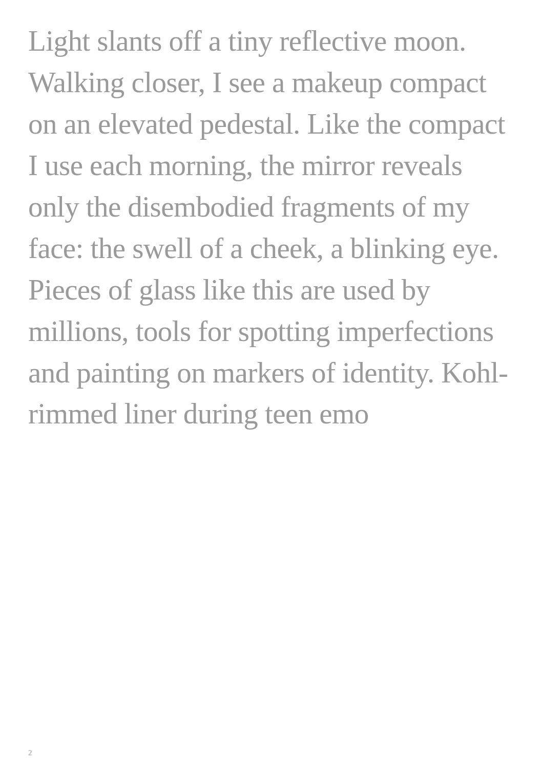Light slants off a tiny reflective moon. Walking closer, I see a makeup compact on an elevated pedestal. Like the compact I use each morning, the mirror reveals only the disembodied fragments of my face: the swell of a cheek, a blinking eye. Pieces of glass like this are used by millions, tools for spotting imperfections and painting on markers of identity. Kohl-rimmed liner during teen emo
2